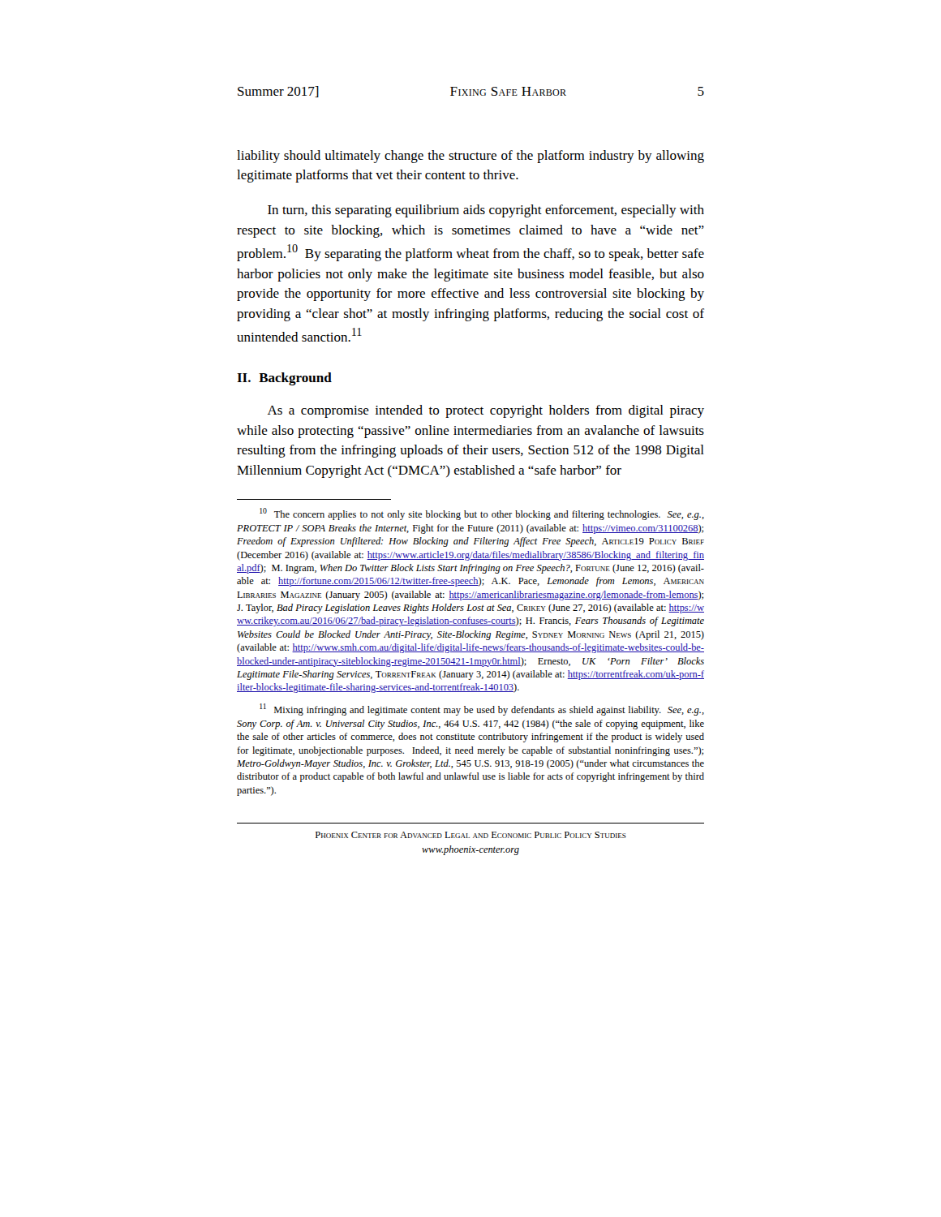Summer 2017]
Fixing Safe Harbor
5
liability should ultimately change the structure of the platform industry by allowing legitimate platforms that vet their content to thrive.
In turn, this separating equilibrium aids copyright enforcement, especially with respect to site blocking, which is sometimes claimed to have a “wide net” problem.10 By separating the platform wheat from the chaff, so to speak, better safe harbor policies not only make the legitimate site business model feasible, but also provide the opportunity for more effective and less controversial site blocking by providing a “clear shot” at mostly infringing platforms, reducing the social cost of unintended sanction.11
II. Background
As a compromise intended to protect copyright holders from digital piracy while also protecting “passive” online intermediaries from an avalanche of lawsuits resulting from the infringing uploads of their users, Section 512 of the 1998 Digital Millennium Copyright Act (“DMCA”) established a “safe harbor” for
10The concern applies to not only site blocking but to other blocking and filtering technologies. See, e.g., PROTECT IP / SOPA Breaks the Internet, Fight for the Future (2011) (available at: https://vimeo.com/31100268); Freedom of Expression Unfiltered: How Blocking and Filtering Affect Free Speech, Article19 Policy Brief (December 2016) (available at: https://www.article19.org/data/files/medialibrary/38586/Blocking_and_filtering_final.pdf); M. Ingram, When Do Twitter Block Lists Start Infringing on Free Speech?, Fortune (June 12, 2016) (available at: http://fortune.com/2015/06/12/twitter-free-speech); A.K. Pace, Lemonade from Lemons, American Libraries Magazine (January 2005) (available at: https://americanlibrariesmagazine.org/lemonade-from-lemons); J. Taylor, Bad Piracy Legislation Leaves Rights Holders Lost at Sea, Crikey (June 27, 2016) (available at: https://www.crikey.com.au/2016/06/27/bad-piracy-legislation-confuses-courts); H. Francis, Fears Thousands of Legitimate Websites Could be Blocked Under Anti-Piracy, Site-Blocking Regime, Sydney Morning News (April 21, 2015) (available at: http://www.smh.com.au/digital-life/digital-life-news/fears-thousands-of-legitimate-websites-could-be-blocked-under-antipiracy-siteblocking-regime-20150421-1mpy0r.html); Ernesto, UK ‘Porn Filter’ Blocks Legitimate File-Sharing Services, TorrentFreak (January 3, 2014) (available at: https://torrentfreak.com/uk-porn-filter-blocks-legitimate-file-sharing-services-and-torrentfreak-140103).
11Mixing infringing and legitimate content may be used by defendants as shield against liability. See, e.g., Sony Corp. of Am. v. Universal City Studios, Inc., 464 U.S. 417, 442 (1984) (“the sale of copying equipment, like the sale of other articles of commerce, does not constitute contributory infringement if the product is widely used for legitimate, unobjectionable purposes. Indeed, it need merely be capable of substantial noninfringing uses.”); Metro-Goldwyn-Mayer Studios, Inc. v. Grokster, Ltd., 545 U.S. 913, 918-19 (2005) (“under what circumstances the distributor of a product capable of both lawful and unlawful use is liable for acts of copyright infringement by third parties.”).
Phoenix Center for Advanced Legal and Economic Public Policy Studies
www.phoenix-center.org